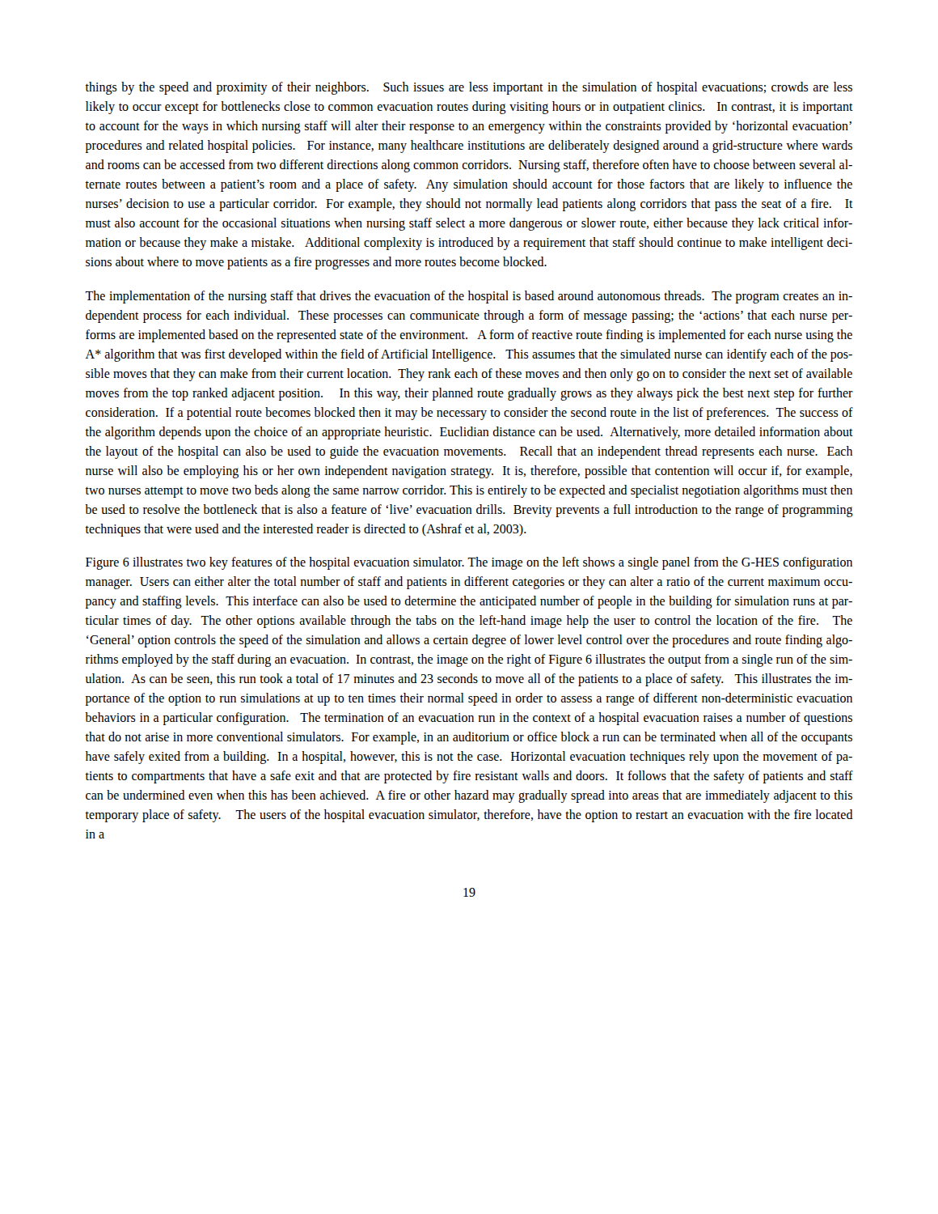things by the speed and proximity of their neighbors. Such issues are less important in the simulation of hospital evacuations; crowds are less likely to occur except for bottlenecks close to common evacuation routes during visiting hours or in outpatient clinics. In contrast, it is important to account for the ways in which nursing staff will alter their response to an emergency within the constraints provided by ‘horizontal evacuation’ procedures and related hospital policies. For instance, many healthcare institutions are deliberately designed around a grid-structure where wards and rooms can be accessed from two different directions along common corridors. Nursing staff, therefore often have to choose between several alternate routes between a patient’s room and a place of safety. Any simulation should account for those factors that are likely to influence the nurses’ decision to use a particular corridor. For example, they should not normally lead patients along corridors that pass the seat of a fire. It must also account for the occasional situations when nursing staff select a more dangerous or slower route, either because they lack critical information or because they make a mistake. Additional complexity is introduced by a requirement that staff should continue to make intelligent decisions about where to move patients as a fire progresses and more routes become blocked.
The implementation of the nursing staff that drives the evacuation of the hospital is based around autonomous threads. The program creates an independent process for each individual. These processes can communicate through a form of message passing; the ‘actions’ that each nurse performs are implemented based on the represented state of the environment. A form of reactive route finding is implemented for each nurse using the A* algorithm that was first developed within the field of Artificial Intelligence. This assumes that the simulated nurse can identify each of the possible moves that they can make from their current location. They rank each of these moves and then only go on to consider the next set of available moves from the top ranked adjacent position. In this way, their planned route gradually grows as they always pick the best next step for further consideration. If a potential route becomes blocked then it may be necessary to consider the second route in the list of preferences. The success of the algorithm depends upon the choice of an appropriate heuristic. Euclidian distance can be used. Alternatively, more detailed information about the layout of the hospital can also be used to guide the evacuation movements. Recall that an independent thread represents each nurse. Each nurse will also be employing his or her own independent navigation strategy. It is, therefore, possible that contention will occur if, for example, two nurses attempt to move two beds along the same narrow corridor. This is entirely to be expected and specialist negotiation algorithms must then be used to resolve the bottleneck that is also a feature of ‘live’ evacuation drills. Brevity prevents a full introduction to the range of programming techniques that were used and the interested reader is directed to (Ashraf et al, 2003).
Figure 6 illustrates two key features of the hospital evacuation simulator. The image on the left shows a single panel from the G-HES configuration manager. Users can either alter the total number of staff and patients in different categories or they can alter a ratio of the current maximum occupancy and staffing levels. This interface can also be used to determine the anticipated number of people in the building for simulation runs at particular times of day. The other options available through the tabs on the left-hand image help the user to control the location of the fire. The ‘General’ option controls the speed of the simulation and allows a certain degree of lower level control over the procedures and route finding algorithms employed by the staff during an evacuation. In contrast, the image on the right of Figure 6 illustrates the output from a single run of the simulation. As can be seen, this run took a total of 17 minutes and 23 seconds to move all of the patients to a place of safety. This illustrates the importance of the option to run simulations at up to ten times their normal speed in order to assess a range of different non-deterministic evacuation behaviors in a particular configuration. The termination of an evacuation run in the context of a hospital evacuation raises a number of questions that do not arise in more conventional simulators. For example, in an auditorium or office block a run can be terminated when all of the occupants have safely exited from a building. In a hospital, however, this is not the case. Horizontal evacuation techniques rely upon the movement of patients to compartments that have a safe exit and that are protected by fire resistant walls and doors. It follows that the safety of patients and staff can be undermined even when this has been achieved. A fire or other hazard may gradually spread into areas that are immediately adjacent to this temporary place of safety. The users of the hospital evacuation simulator, therefore, have the option to restart an evacuation with the fire located in a
19